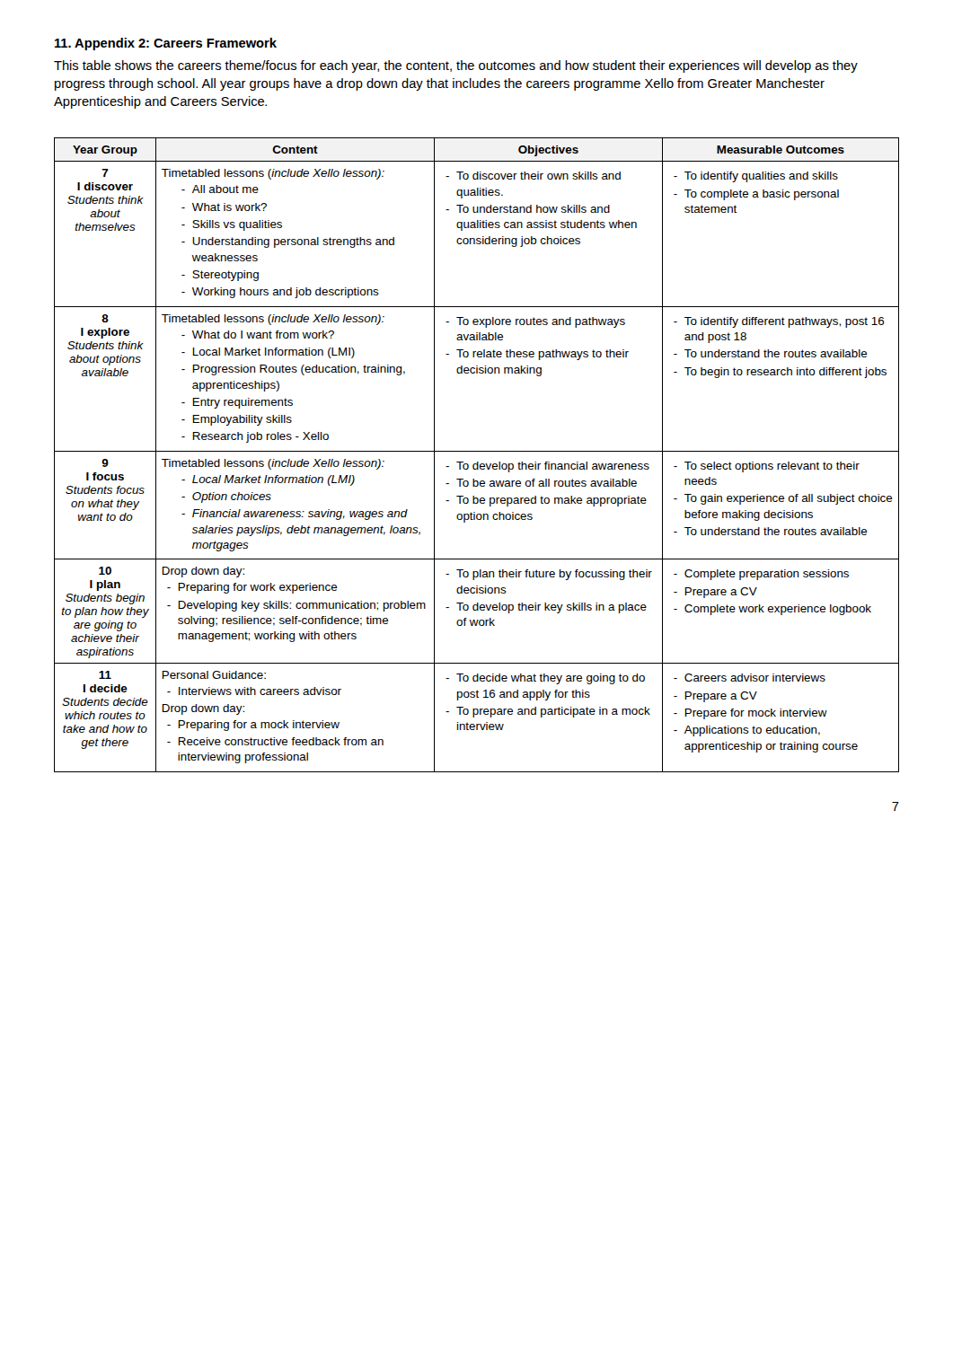11. Appendix 2: Careers Framework
This table shows the careers theme/focus for each year, the content, the outcomes and how student their experiences will develop as they progress through school. All year groups have a drop down day that includes the careers programme Xello from Greater Manchester Apprenticeship and Careers Service.
| Year Group | Content | Objectives | Measurable Outcomes |
| --- | --- | --- | --- |
| 7 I discover Students think about themselves | Timetabled lessons ( include Xello lesson): All about me What is work? Skills vs qualities Understanding personal strengths and weaknesses Stereotyping Working hours and job descriptions | To discover their own skills and qualities. To understand how skills and qualities can assist students when considering job choices | To identify qualities and skills To complete a basic personal statement |
| 8 I explore Students think about options available | Timetabled lessons ( include Xello lesson): What do I want from work? Local Market Information (LMI) Progression Routes (education, training, apprenticeships) Entry requirements Employability skills Research job roles - Xello | To explore routes and pathways available To relate these pathways to their decision making | To identify different pathways, post 16 and post 18 To understand the routes available To begin to research into different jobs |
| 9 I focus Students focus on what they want to do | Timetabled lessons ( include Xello lesson): Local Market Information (LMI) Option choices Financial awareness: saving, wages and salaries payslips, debt management, loans, mortgages | To develop their financial awareness To be aware of all routes available To be prepared to make appropriate option choices | To select options relevant to their needs To gain experience of all subject choice before making decisions To understand the routes available |
| 10 I plan Students begin to plan how they are going to achieve their aspirations | Drop down day: Preparing for work experience Developing key skills: communication; problem solving; resilience; self-confidence; time management; working with others | To plan their future by focussing their decisions To develop their key skills in a place of work | Complete preparation sessions Prepare a CV Complete work experience logbook |
| 11 I decide Students decide which routes to take and how to get there | Personal Guidance: Interviews with careers advisor Drop down day: Preparing for a mock interview Receive constructive feedback from an interviewing professional | To decide what they are going to do post 16 and apply for this To prepare and participate in a mock interview | Careers advisor interviews Prepare a CV Prepare for mock interview Applications to education, apprenticeship or training course |
7